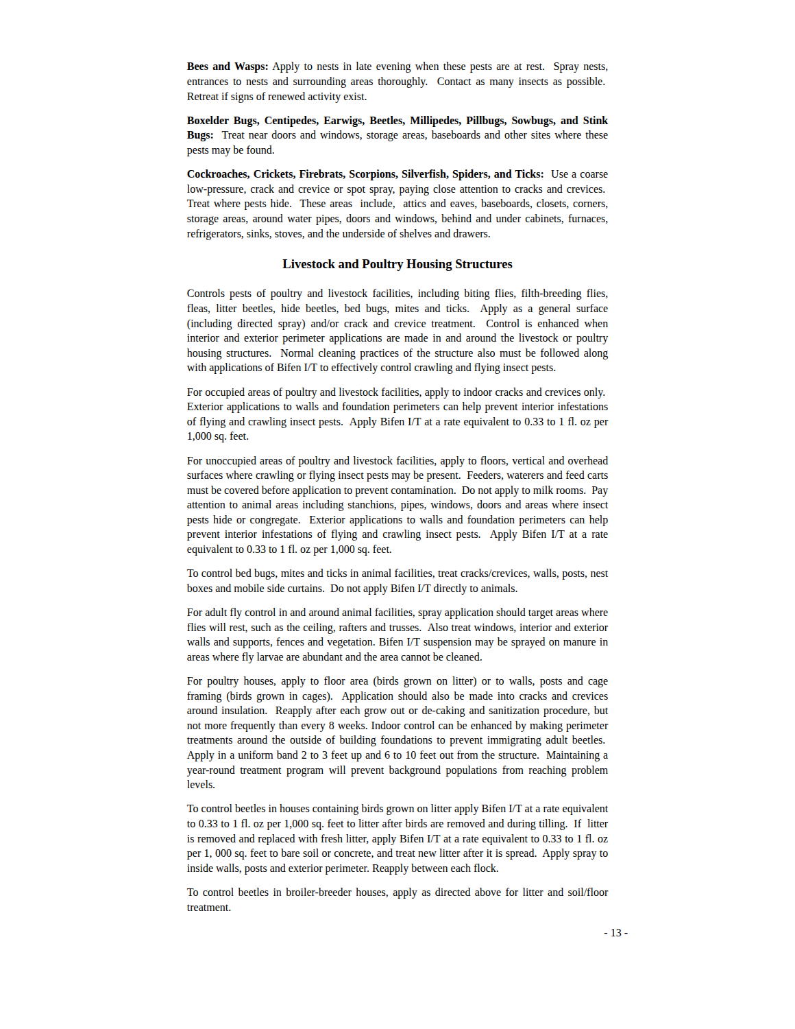Bees and Wasps: Apply to nests in late evening when these pests are at rest. Spray nests, entrances to nests and surrounding areas thoroughly. Contact as many insects as possible. Retreat if signs of renewed activity exist.
Boxelder Bugs, Centipedes, Earwigs, Beetles, Millipedes, Pillbugs, Sowbugs, and Stink Bugs: Treat near doors and windows, storage areas, baseboards and other sites where these pests may be found.
Cockroaches, Crickets, Firebrats, Scorpions, Silverfish, Spiders, and Ticks: Use a coarse low-pressure, crack and crevice or spot spray, paying close attention to cracks and crevices. Treat where pests hide. These areas include, attics and eaves, baseboards, closets, corners, storage areas, around water pipes, doors and windows, behind and under cabinets, furnaces, refrigerators, sinks, stoves, and the underside of shelves and drawers.
Livestock and Poultry Housing Structures
Controls pests of poultry and livestock facilities, including biting flies, filth-breeding flies, fleas, litter beetles, hide beetles, bed bugs, mites and ticks. Apply as a general surface (including directed spray) and/or crack and crevice treatment. Control is enhanced when interior and exterior perimeter applications are made in and around the livestock or poultry housing structures. Normal cleaning practices of the structure also must be followed along with applications of Bifen I/T to effectively control crawling and flying insect pests.
For occupied areas of poultry and livestock facilities, apply to indoor cracks and crevices only. Exterior applications to walls and foundation perimeters can help prevent interior infestations of flying and crawling insect pests. Apply Bifen I/T at a rate equivalent to 0.33 to 1 fl. oz per 1,000 sq. feet.
For unoccupied areas of poultry and livestock facilities, apply to floors, vertical and overhead surfaces where crawling or flying insect pests may be present. Feeders, waterers and feed carts must be covered before application to prevent contamination. Do not apply to milk rooms. Pay attention to animal areas including stanchions, pipes, windows, doors and areas where insect pests hide or congregate. Exterior applications to walls and foundation perimeters can help prevent interior infestations of flying and crawling insect pests. Apply Bifen I/T at a rate equivalent to 0.33 to 1 fl. oz per 1,000 sq. feet.
To control bed bugs, mites and ticks in animal facilities, treat cracks/crevices, walls, posts, nest boxes and mobile side curtains. Do not apply Bifen I/T directly to animals.
For adult fly control in and around animal facilities, spray application should target areas where flies will rest, such as the ceiling, rafters and trusses. Also treat windows, interior and exterior walls and supports, fences and vegetation. Bifen I/T suspension may be sprayed on manure in areas where fly larvae are abundant and the area cannot be cleaned.
For poultry houses, apply to floor area (birds grown on litter) or to walls, posts and cage framing (birds grown in cages). Application should also be made into cracks and crevices around insulation. Reapply after each grow out or de-caking and sanitization procedure, but not more frequently than every 8 weeks. Indoor control can be enhanced by making perimeter treatments around the outside of building foundations to prevent immigrating adult beetles. Apply in a uniform band 2 to 3 feet up and 6 to 10 feet out from the structure. Maintaining a year-round treatment program will prevent background populations from reaching problem levels.
To control beetles in houses containing birds grown on litter apply Bifen I/T at a rate equivalent to 0.33 to 1 fl. oz per 1,000 sq. feet to litter after birds are removed and during tilling. If litter is removed and replaced with fresh litter, apply Bifen I/T at a rate equivalent to 0.33 to 1 fl. oz per 1, 000 sq. feet to bare soil or concrete, and treat new litter after it is spread. Apply spray to inside walls, posts and exterior perimeter. Reapply between each flock.
To control beetles in broiler-breeder houses, apply as directed above for litter and soil/floor treatment.
- 13 -